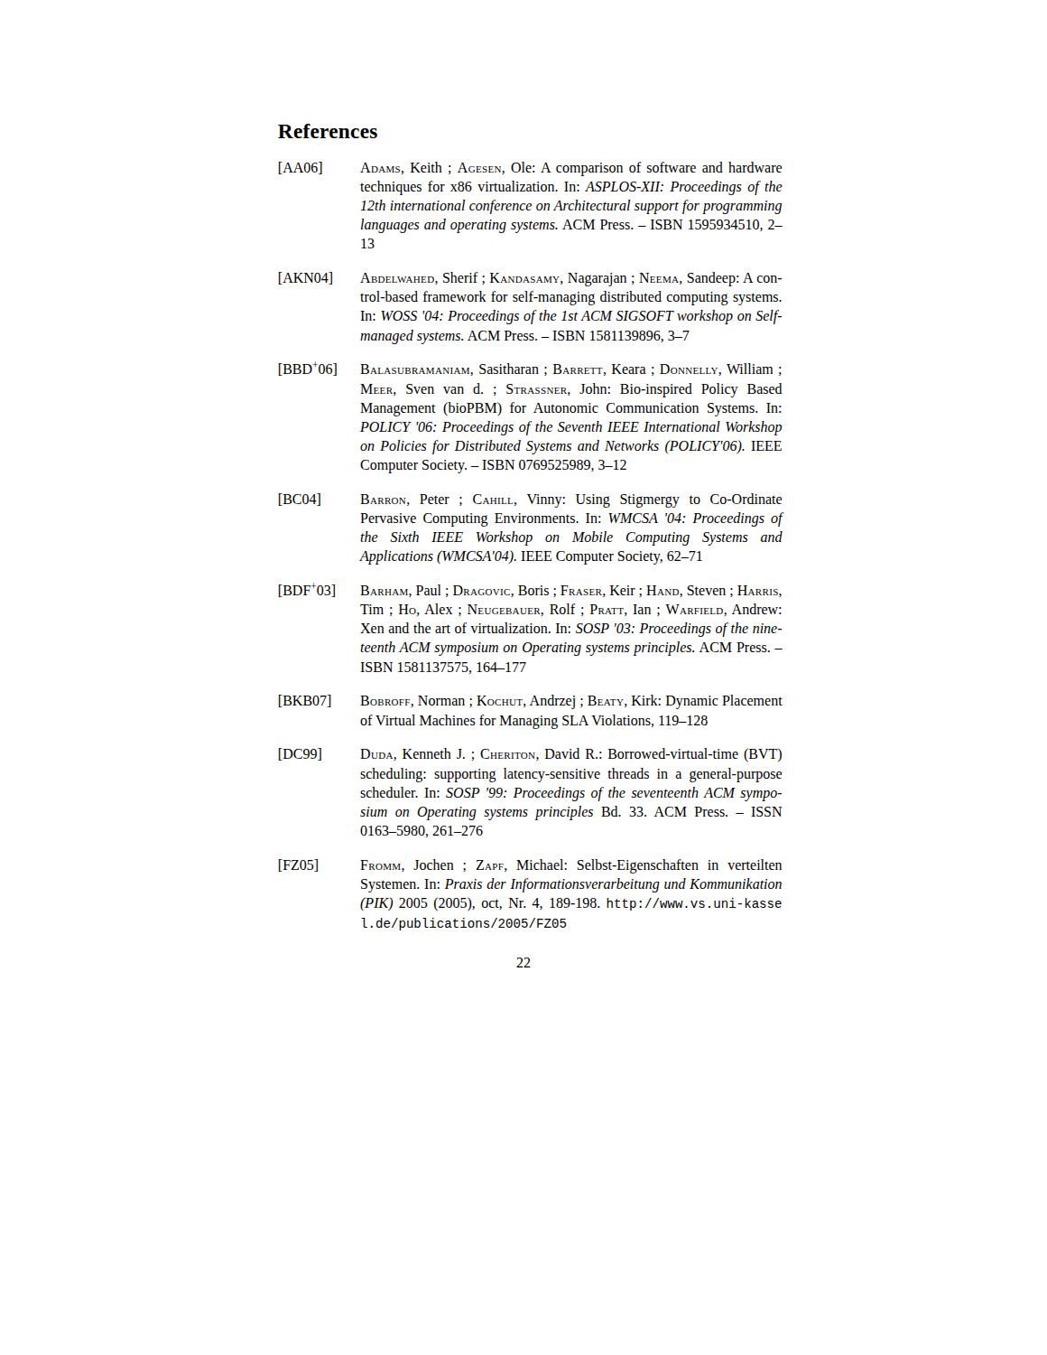References
[AA06]
Adams, Keith ; Agesen, Ole: A comparison of software and hardware techniques for x86 virtualization. In: ASPLOS-XII: Proceedings of the 12th international conference on Architectural support for programming languages and operating systems. ACM Press. – ISBN 1595934510, 2–13
[AKN04]
Abdelwahed, Sherif ; Kandasamy, Nagarajan ; Neema, Sandeep: A control-based framework for self-managing distributed computing systems. In: WOSS '04: Proceedings of the 1st ACM SIGSOFT workshop on Self-managed systems. ACM Press. – ISBN 1581139896, 3–7
[BBD+06]
Balasubramaniam, Sasitharan ; Barrett, Keara ; Donnelly, William ; Meer, Sven van d. ; Strassner, John: Bio-inspired Policy Based Management (bioPBM) for Autonomic Communication Systems. In: POLICY '06: Proceedings of the Seventh IEEE International Workshop on Policies for Distributed Systems and Networks (POLICY'06). IEEE Computer Society. – ISBN 0769525989, 3–12
[BC04]
Barron, Peter ; Cahill, Vinny: Using Stigmergy to Co-Ordinate Pervasive Computing Environments. In: WMCSA '04: Proceedings of the Sixth IEEE Workshop on Mobile Computing Systems and Applications (WMCSA'04). IEEE Computer Society, 62–71
[BDF+03]
Barham, Paul ; Dragovic, Boris ; Fraser, Keir ; Hand, Steven ; Harris, Tim ; Ho, Alex ; Neugebauer, Rolf ; Pratt, Ian ; Warfield, Andrew: Xen and the art of virtualization. In: SOSP '03: Proceedings of the nineteenth ACM symposium on Operating systems principles. ACM Press. – ISBN 1581137575, 164–177
[BKB07]
Bobroff, Norman ; Kochut, Andrzej ; Beaty, Kirk: Dynamic Placement of Virtual Machines for Managing SLA Violations, 119–128
[DC99]
Duda, Kenneth J. ; Cheriton, David R.: Borrowed-virtual-time (BVT) scheduling: supporting latency-sensitive threads in a general-purpose scheduler. In: SOSP '99: Proceedings of the seventeenth ACM symposium on Operating systems principles Bd. 33. ACM Press. – ISSN 0163–5980, 261–276
[FZ05]
Fromm, Jochen ; Zapf, Michael: Selbst-Eigenschaften in verteilten Systemen. In: Praxis der Informationsverarbeitung und Kommunikation (PIK) 2005 (2005), oct, Nr. 4, 189-198. http://www.vs.uni-kassel.de/publications/2005/FZ05
22